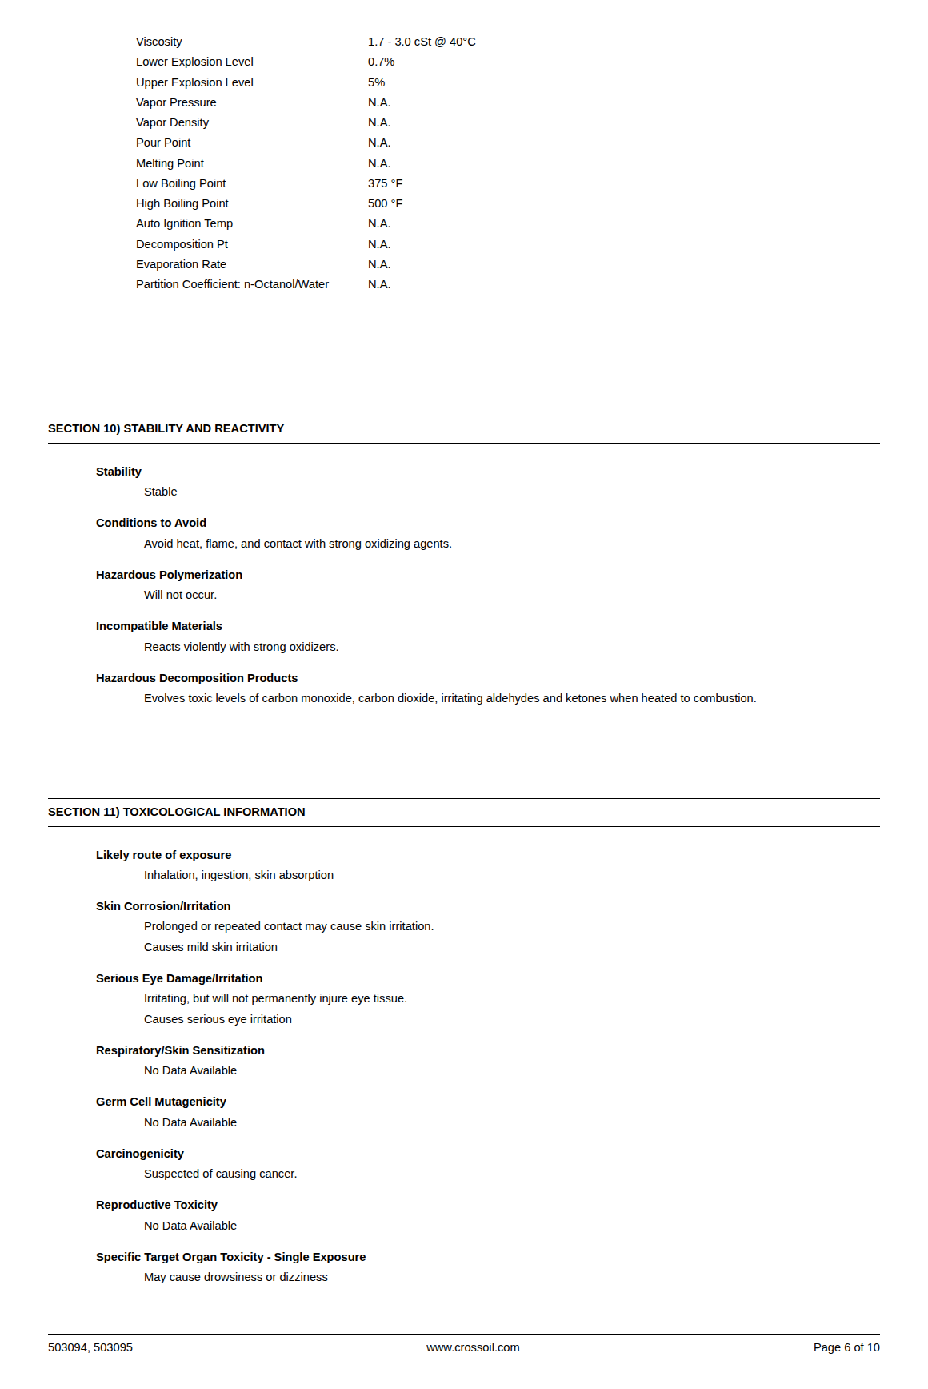| Viscosity | 1.7 - 3.0 cSt @ 40°C |
| Lower Explosion Level | 0.7% |
| Upper Explosion Level | 5% |
| Vapor Pressure | N.A. |
| Vapor Density | N.A. |
| Pour Point | N.A. |
| Melting Point | N.A. |
| Low Boiling Point | 375 °F |
| High Boiling Point | 500 °F |
| Auto Ignition Temp | N.A. |
| Decomposition Pt | N.A. |
| Evaporation Rate | N.A. |
| Partition Coefficient: n-Octanol/Water | N.A. |
SECTION 10) STABILITY AND REACTIVITY
Stability
Stable
Conditions to Avoid
Avoid heat, flame, and contact with strong oxidizing agents.
Hazardous Polymerization
Will not occur.
Incompatible Materials
Reacts violently with strong oxidizers.
Hazardous Decomposition Products
Evolves toxic levels of carbon monoxide, carbon dioxide, irritating aldehydes and ketones when heated to combustion.
SECTION 11) TOXICOLOGICAL INFORMATION
Likely route of exposure
Inhalation, ingestion, skin absorption
Skin Corrosion/Irritation
Prolonged or repeated contact may cause skin irritation.
Causes mild skin irritation
Serious Eye Damage/Irritation
Irritating, but will not permanently injure eye tissue.
Causes serious eye irritation
Respiratory/Skin Sensitization
No Data Available
Germ Cell Mutagenicity
No Data Available
Carcinogenicity
Suspected of causing cancer.
Reproductive Toxicity
No Data Available
Specific Target Organ Toxicity - Single Exposure
May cause drowsiness or dizziness
503094, 503095
www.crossoil.com
Page 6 of 10